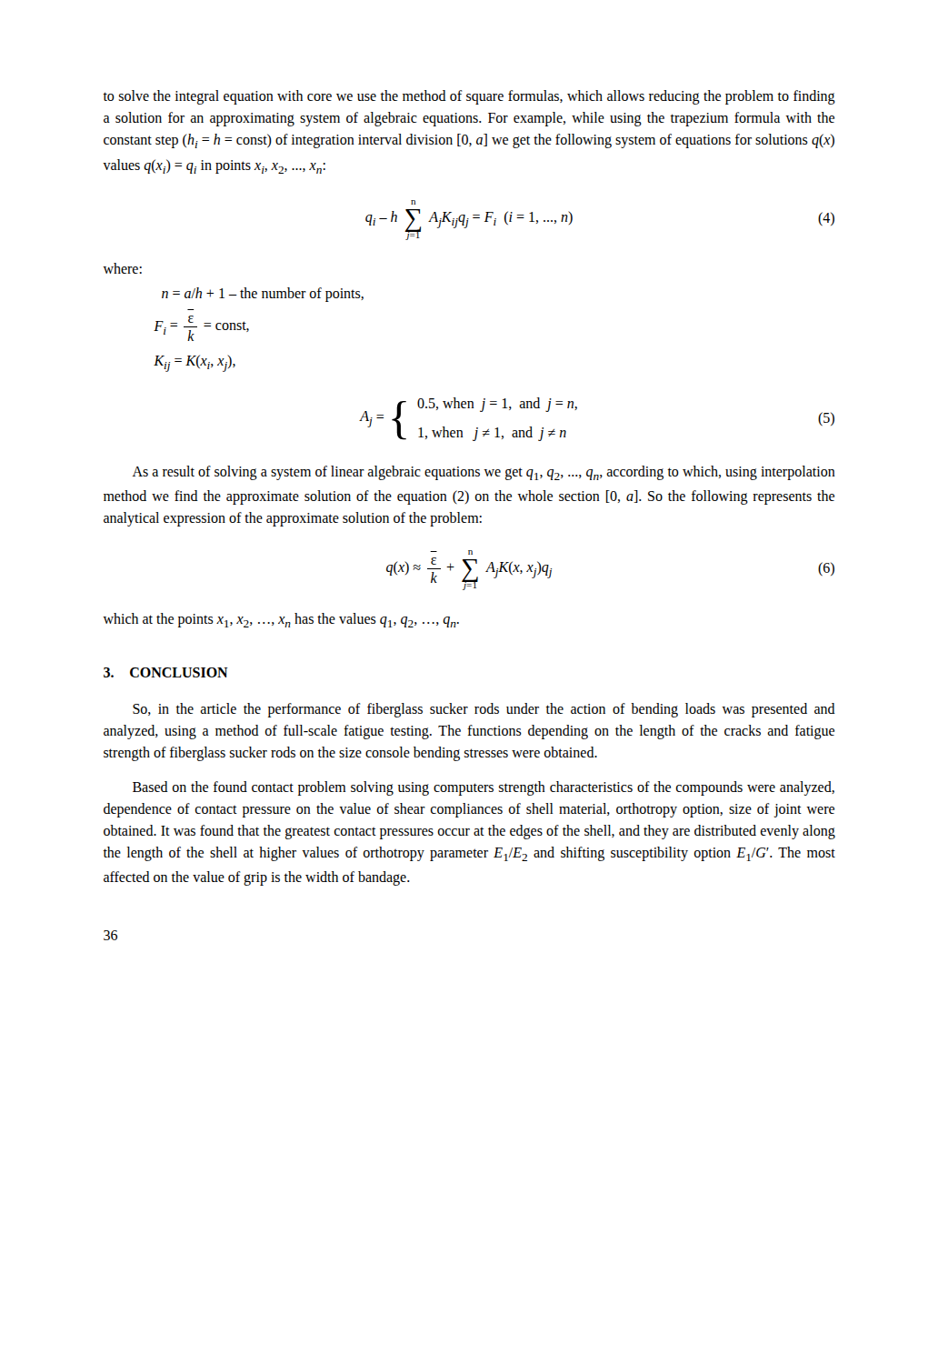to solve the integral equation with core we use the method of square formulas, which allows reducing the problem to finding a solution for an approximating system of algebraic equations. For example, while using the trapezium formula with the constant step (hi = h = const) of integration interval division [0, a] we get the following system of equations for solutions q(x) values q(xi) = qi in points xi, x2, ..., xn:
qi – h n ∑ j=1 AjKijqj = Fi (i = 1, ..., n)
(4)
where:
n = a/h + 1 – the number of points,
Fi = ε k = const,
Kij = K(xi, xj),
Aj = { 0.5, when j = 1, and j = n, 1, when j ≠ 1, and j ≠ n
(5)
As a result of solving a system of linear algebraic equations we get q1, q2, ..., qn, according to which, using interpolation method we find the approximate solution of the equation (2) on the whole section [0, a]. So the following represents the analytical expression of the approximate solution of the problem:
q(x) ≈ ε k + n ∑ j=1 AjK(x, xj)qj
(6)
which at the points x1, x2, …, xn has the values q1, q2, …, qn.
3. CONCLUSION
So, in the article the performance of fiberglass sucker rods under the action of bending loads was presented and analyzed, using a method of full-scale fatigue testing. The functions depending on the length of the cracks and fatigue strength of fiberglass sucker rods on the size console bending stresses were obtained.
Based on the found contact problem solving using computers strength characteristics of the compounds were analyzed, dependence of contact pressure on the value of shear compliances of shell material, orthotropy option, size of joint were obtained. It was found that the greatest contact pressures occur at the edges of the shell, and they are distributed evenly along the length of the shell at higher values of orthotropy parameter E1/E2 and shifting susceptibility option E1/G′. The most affected on the value of grip is the width of bandage.
36